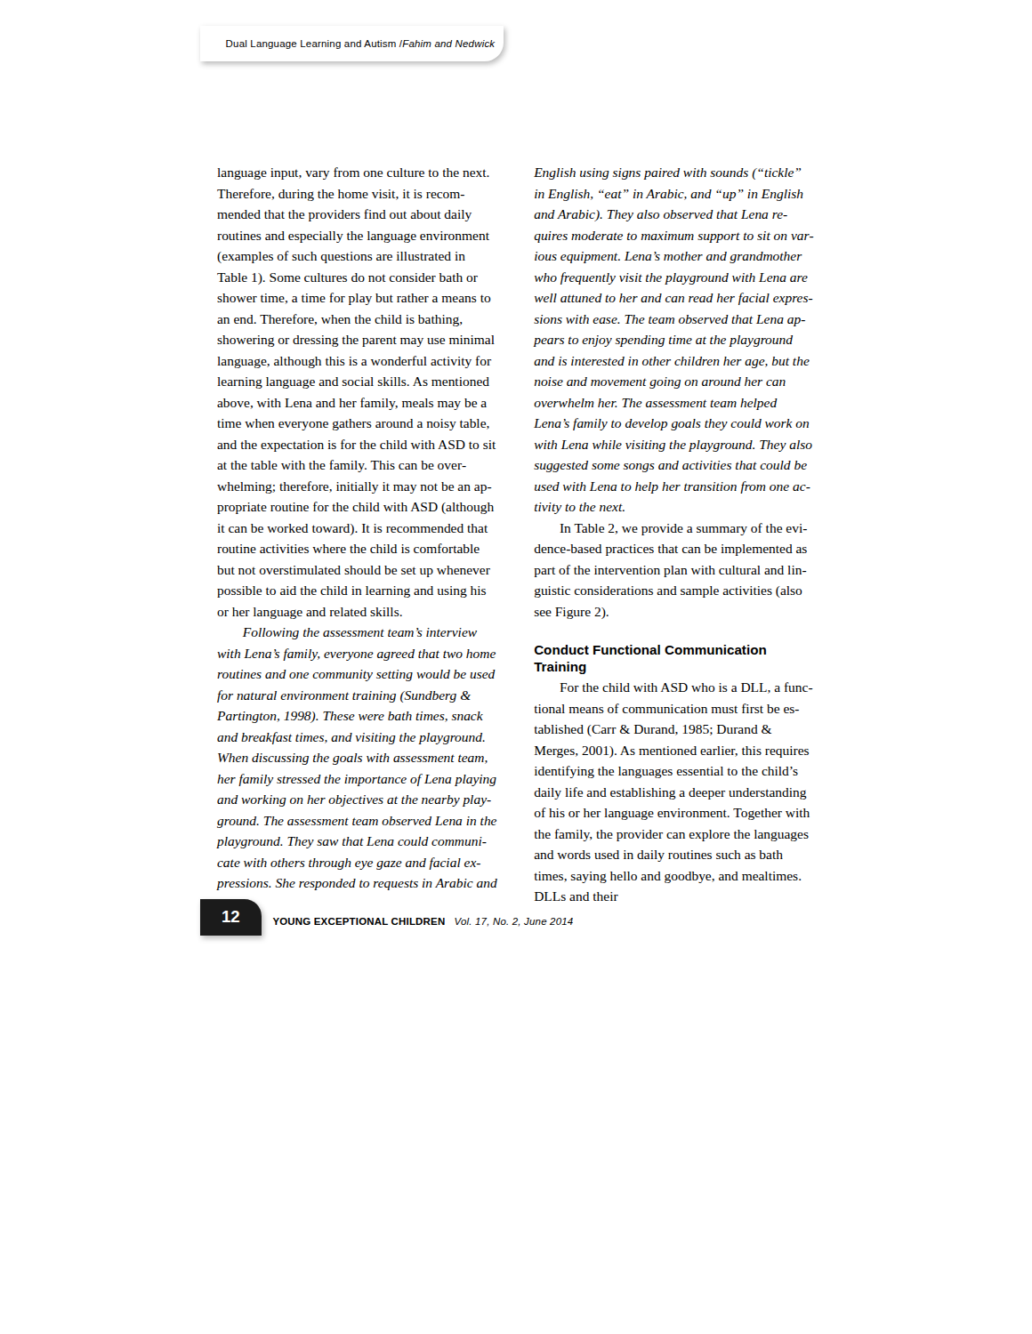Dual Language Learning and Autism / Fahim and Nedwick
language input, vary from one culture to the next. Therefore, during the home visit, it is recommended that the providers find out about daily routines and especially the language environment (examples of such questions are illustrated in Table 1). Some cultures do not consider bath or shower time, a time for play but rather a means to an end. Therefore, when the child is bathing, showering or dressing the parent may use minimal language, although this is a wonderful activity for learning language and social skills. As mentioned above, with Lena and her family, meals may be a time when everyone gathers around a noisy table, and the expectation is for the child with ASD to sit at the table with the family. This can be overwhelming; therefore, initially it may not be an appropriate routine for the child with ASD (although it can be worked toward). It is recommended that routine activities where the child is comfortable but not overstimulated should be set up whenever possible to aid the child in learning and using his or her language and related skills.
Following the assessment team’s interview with Lena’s family, everyone agreed that two home routines and one community setting would be used for natural environment training (Sundberg & Partington, 1998). These were bath times, snack and breakfast times, and visiting the playground. When discussing the goals with assessment team, her family stressed the importance of Lena playing and working on her objectives at the nearby playground. The assessment team observed Lena in the playground. They saw that Lena could communicate with others through eye gaze and facial expressions. She responded to requests in Arabic and English using signs paired with sounds (“tickle” in English, “eat” in Arabic, and “up” in English and Arabic). They also observed that Lena requires moderate to maximum support to sit on various equipment. Lena’s mother and grandmother who frequently visit the playground with Lena are well attuned to her and can read her facial expressions with ease. The team observed that Lena appears to enjoy spending time at the playground and is interested in other children her age, but the noise and movement going on around her can overwhelm her. The assessment team helped Lena’s family to develop goals they could work on with Lena while visiting the playground. They also suggested some songs and activities that could be used with Lena to help her transition from one activity to the next.
In Table 2, we provide a summary of the evidence-based practices that can be implemented as part of the intervention plan with cultural and linguistic considerations and sample activities (also see Figure 2).
Conduct Functional Communication Training
For the child with ASD who is a DLL, a functional means of communication must first be established (Carr & Durand, 1985; Durand & Merges, 2001). As mentioned earlier, this requires identifying the languages essential to the child’s daily life and establishing a deeper understanding of his or her language environment. Together with the family, the provider can explore the languages and words used in daily routines such as bath times, saying hello and goodbye, and mealtimes. DLLs and their
12
Young Exceptional Children Vol. 17, No. 2, June 2014